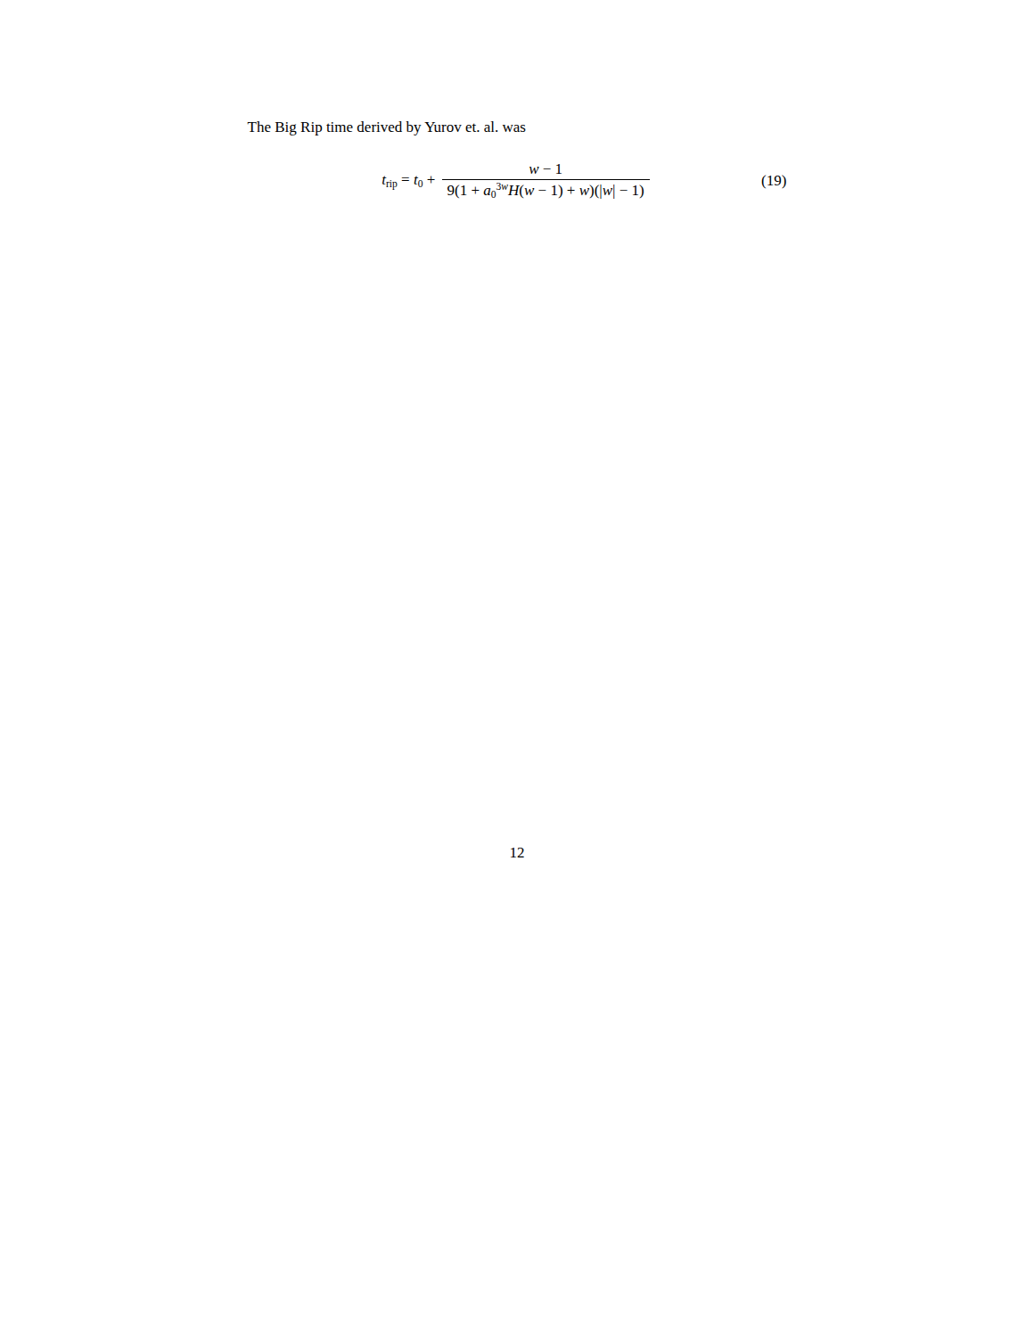The Big Rip time derived by Yurov et. al. was
trip = t0 + w − 1 9(1 + a03wH(w − 1) + w)(|w| − 1)
(19)
12